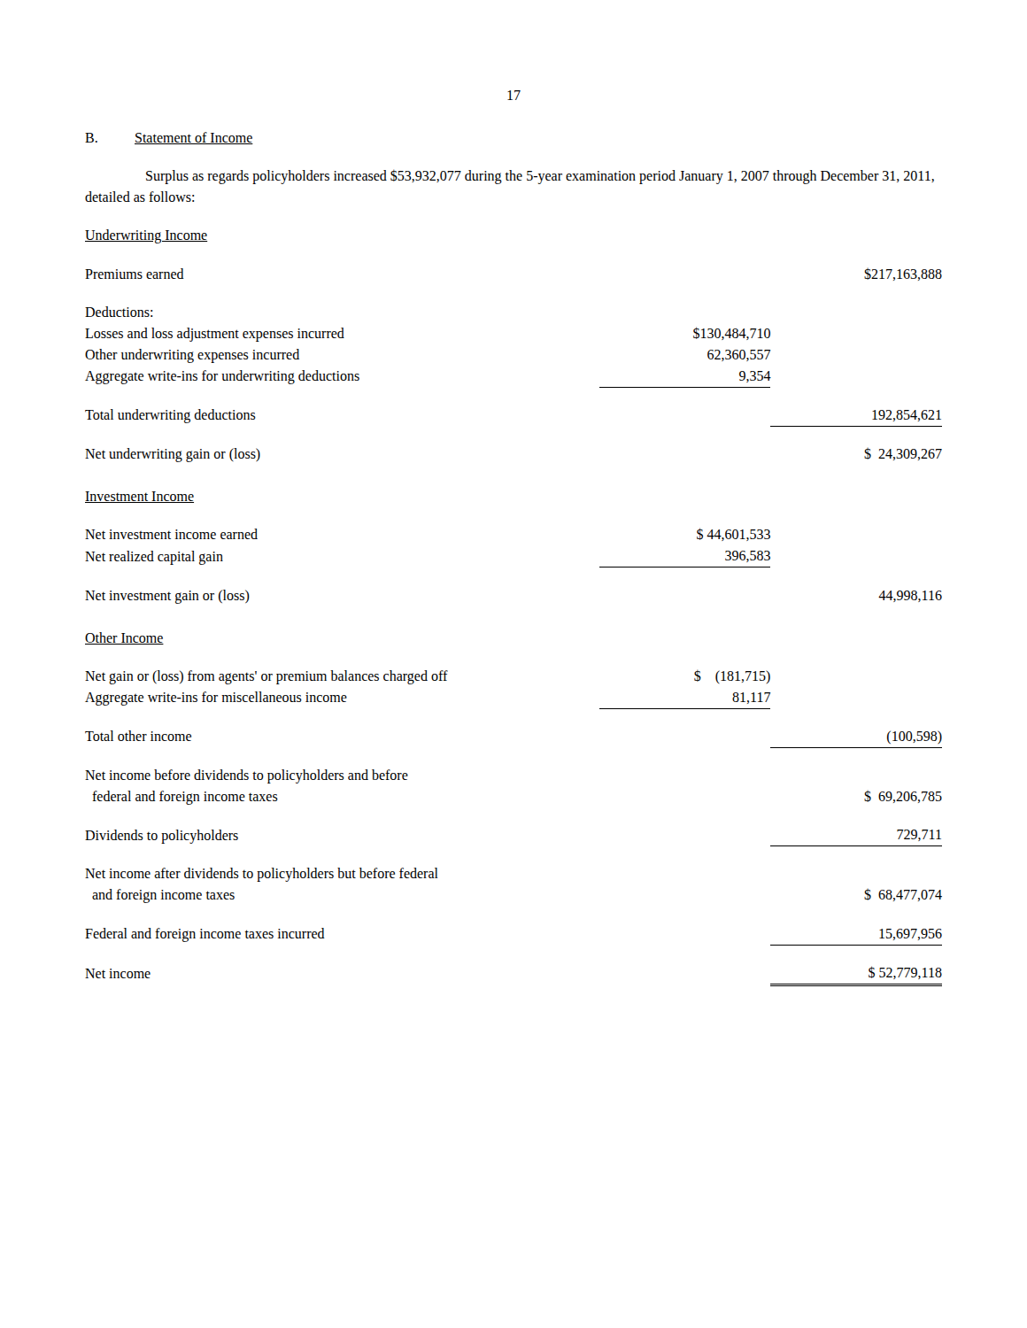17
B.
Statement of Income
Surplus as regards policyholders increased $53,932,077 during the 5-year examination period January 1, 2007 through December 31, 2011, detailed as follows:
Underwriting Income
| Premiums earned | | $217,163,888 |
| Deductions: | | |
| Losses and loss adjustment expenses incurred | $130,484,710 | |
| Other underwriting expenses incurred | 62,360,557 | |
| Aggregate write-ins for underwriting deductions | 9,354 | |
| Total underwriting deductions | | 192,854,621 |
| Net underwriting gain or (loss) | | $ 24,309,267 |
Investment Income
| Net investment income earned | $ 44,601,533 | |
| Net realized capital gain | 396,583 | |
| Net investment gain or (loss) | | 44,998,116 |
Other Income
| Net gain or (loss) from agents' or premium balances charged off | $ (181,715) | |
| Aggregate write-ins for miscellaneous income | 81,117 | |
| Total other income | | (100,598) |
| Net income before dividends to policyholders and before federal and foreign income taxes | | $ 69,206,785 |
| Dividends to policyholders | | 729,711 |
| Net income after dividends to policyholders but before federal and foreign income taxes | | $ 68,477,074 |
| Federal and foreign income taxes incurred | | 15,697,956 |
| Net income | | $ 52,779,118 |